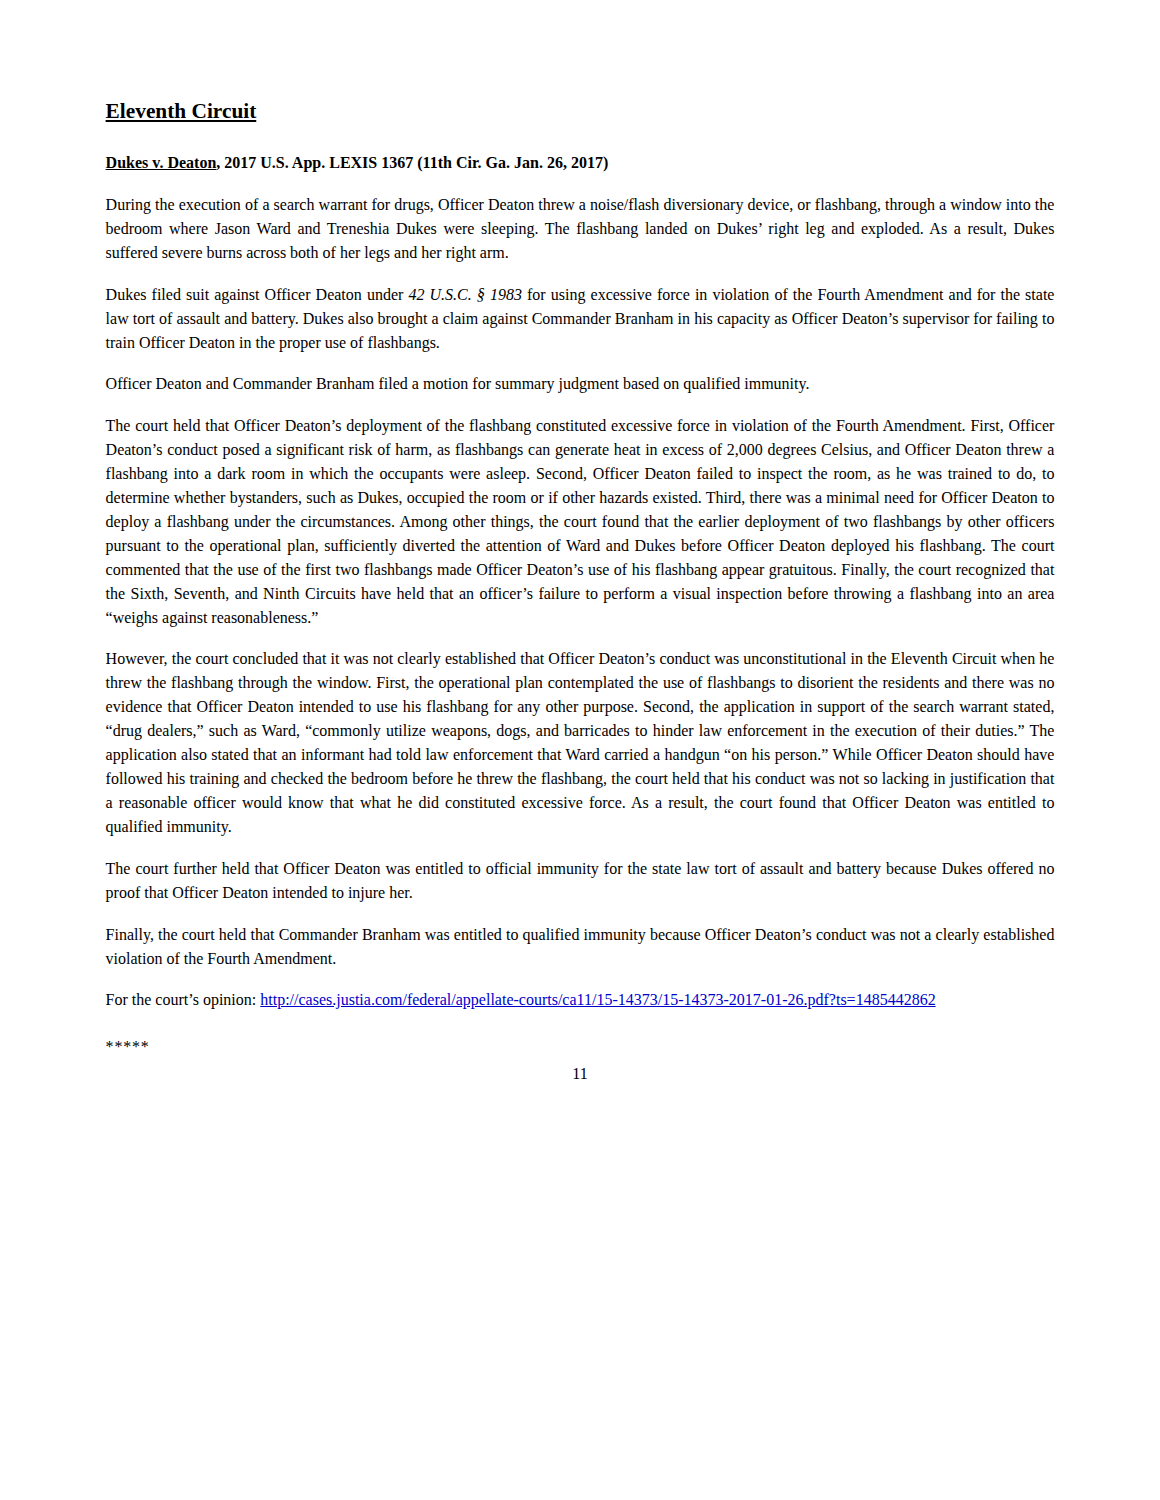Eleventh Circuit
Dukes v. Deaton, 2017 U.S. App. LEXIS 1367 (11th Cir. Ga. Jan. 26, 2017)
During the execution of a search warrant for drugs, Officer Deaton threw a noise/flash diversionary device, or flashbang, through a window into the bedroom where Jason Ward and Treneshia Dukes were sleeping. The flashbang landed on Dukes’ right leg and exploded. As a result, Dukes suffered severe burns across both of her legs and her right arm.
Dukes filed suit against Officer Deaton under 42 U.S.C. § 1983 for using excessive force in violation of the Fourth Amendment and for the state law tort of assault and battery. Dukes also brought a claim against Commander Branham in his capacity as Officer Deaton’s supervisor for failing to train Officer Deaton in the proper use of flashbangs.
Officer Deaton and Commander Branham filed a motion for summary judgment based on qualified immunity.
The court held that Officer Deaton’s deployment of the flashbang constituted excessive force in violation of the Fourth Amendment. First, Officer Deaton’s conduct posed a significant risk of harm, as flashbangs can generate heat in excess of 2,000 degrees Celsius, and Officer Deaton threw a flashbang into a dark room in which the occupants were asleep. Second, Officer Deaton failed to inspect the room, as he was trained to do, to determine whether bystanders, such as Dukes, occupied the room or if other hazards existed. Third, there was a minimal need for Officer Deaton to deploy a flashbang under the circumstances. Among other things, the court found that the earlier deployment of two flashbangs by other officers pursuant to the operational plan, sufficiently diverted the attention of Ward and Dukes before Officer Deaton deployed his flashbang. The court commented that the use of the first two flashbangs made Officer Deaton’s use of his flashbang appear gratuitous. Finally, the court recognized that the Sixth, Seventh, and Ninth Circuits have held that an officer’s failure to perform a visual inspection before throwing a flashbang into an area “weighs against reasonableness.”
However, the court concluded that it was not clearly established that Officer Deaton’s conduct was unconstitutional in the Eleventh Circuit when he threw the flashbang through the window. First, the operational plan contemplated the use of flashbangs to disorient the residents and there was no evidence that Officer Deaton intended to use his flashbang for any other purpose. Second, the application in support of the search warrant stated, “drug dealers,” such as Ward, “commonly utilize weapons, dogs, and barricades to hinder law enforcement in the execution of their duties.” The application also stated that an informant had told law enforcement that Ward carried a handgun “on his person.” While Officer Deaton should have followed his training and checked the bedroom before he threw the flashbang, the court held that his conduct was not so lacking in justification that a reasonable officer would know that what he did constituted excessive force. As a result, the court found that Officer Deaton was entitled to qualified immunity.
The court further held that Officer Deaton was entitled to official immunity for the state law tort of assault and battery because Dukes offered no proof that Officer Deaton intended to injure her.
Finally, the court held that Commander Branham was entitled to qualified immunity because Officer Deaton’s conduct was not a clearly established violation of the Fourth Amendment.
For the court’s opinion: http://cases.justia.com/federal/appellate-courts/ca11/15-14373/15-14373-2017-01-26.pdf?ts=1485442862
*****
11